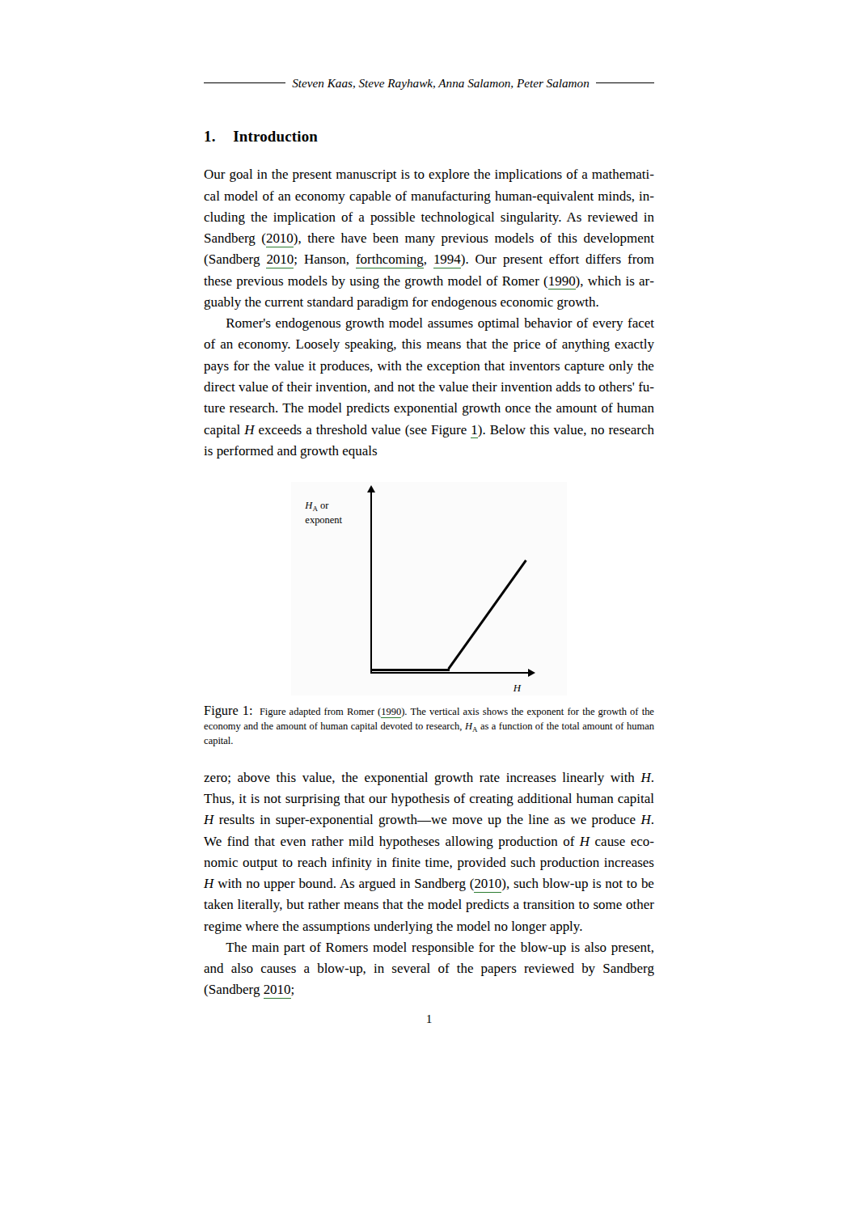Steven Kaas, Steve Rayhawk, Anna Salamon, Peter Salamon
1. Introduction
Our goal in the present manuscript is to explore the implications of a mathematical model of an economy capable of manufacturing human-equivalent minds, including the implication of a possible technological singularity. As reviewed in Sandberg (2010), there have been many previous models of this development (Sandberg 2010; Hanson, forthcoming, 1994). Our present effort differs from these previous models by using the growth model of Romer (1990), which is arguably the current standard paradigm for endogenous economic growth.
Romer's endogenous growth model assumes optimal behavior of every facet of an economy. Loosely speaking, this means that the price of anything exactly pays for the value it produces, with the exception that inventors capture only the direct value of their invention, and not the value their invention adds to others' future research. The model predicts exponential growth once the amount of human capital H exceeds a threshold value (see Figure 1). Below this value, no research is performed and growth equals
HA or
exponent
H
Figure 1: Figure adapted from Romer (1990). The vertical axis shows the exponent for the growth of the economy and the amount of human capital devoted to research, HA as a function of the total amount of human capital.
zero; above this value, the exponential growth rate increases linearly with H. Thus, it is not surprising that our hypothesis of creating additional human capital H results in super-exponential growth—we move up the line as we produce H. We find that even rather mild hypotheses allowing production of H cause economic output to reach infinity in finite time, provided such production increases H with no upper bound. As argued in Sandberg (2010), such blow-up is not to be taken literally, but rather means that the model predicts a transition to some other regime where the assumptions underlying the model no longer apply.
The main part of Romers model responsible for the blow-up is also present, and also causes a blow-up, in several of the papers reviewed by Sandberg (Sandberg 2010;
1